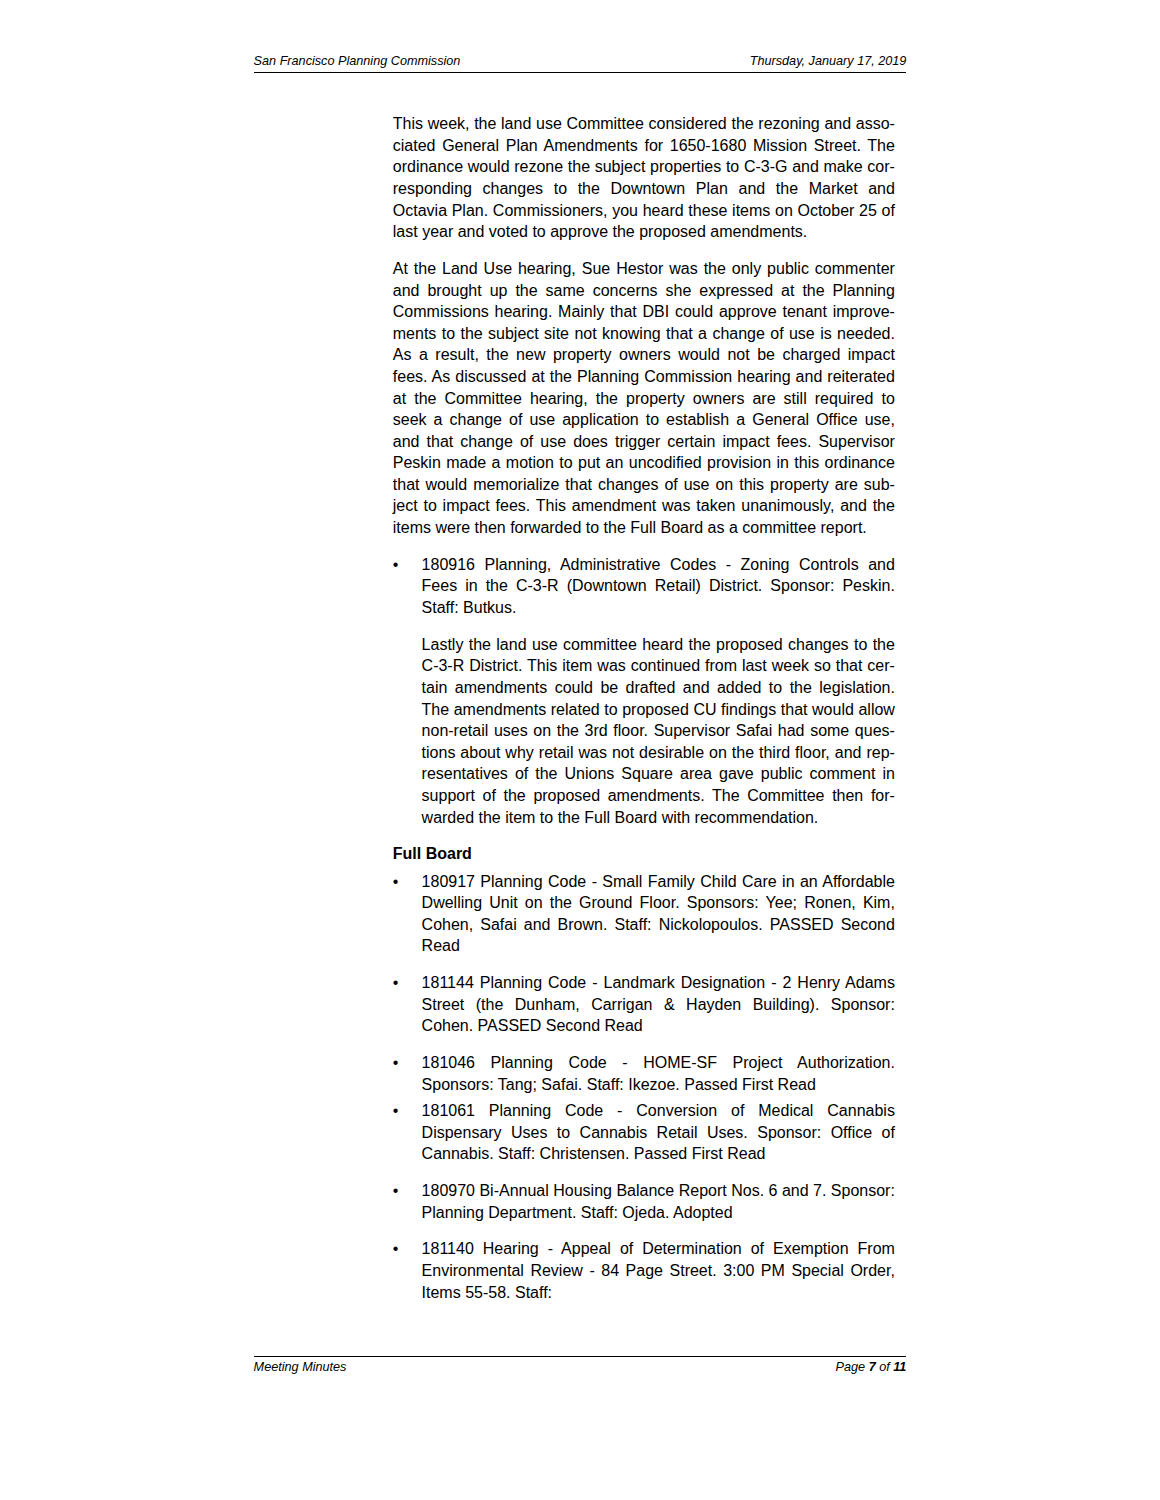San Francisco Planning Commission
Thursday, January 17, 2019
This week, the land use Committee considered the rezoning and associated General Plan Amendments for 1650-1680 Mission Street. The ordinance would rezone the subject properties to C-3-G and make corresponding changes to the Downtown Plan and the Market and Octavia Plan. Commissioners, you heard these items on October 25 of last year and voted to approve the proposed amendments.
At the Land Use hearing, Sue Hestor was the only public commenter and brought up the same concerns she expressed at the Planning Commissions hearing. Mainly that DBI could approve tenant improvements to the subject site not knowing that a change of use is needed. As a result, the new property owners would not be charged impact fees. As discussed at the Planning Commission hearing and reiterated at the Committee hearing, the property owners are still required to seek a change of use application to establish a General Office use, and that change of use does trigger certain impact fees. Supervisor Peskin made a motion to put an uncodified provision in this ordinance that would memorialize that changes of use on this property are subject to impact fees. This amendment was taken unanimously, and the items were then forwarded to the Full Board as a committee report.
•
180916 Planning, Administrative Codes - Zoning Controls and Fees in the C-3-R (Downtown Retail) District. Sponsor: Peskin. Staff: Butkus.
Lastly the land use committee heard the proposed changes to the C-3-R District. This item was continued from last week so that certain amendments could be drafted and added to the legislation. The amendments related to proposed CU findings that would allow non-retail uses on the 3rd floor. Supervisor Safai had some questions about why retail was not desirable on the third floor, and representatives of the Unions Square area gave public comment in support of the proposed amendments. The Committee then forwarded the item to the Full Board with recommendation.
Full Board
•
180917 Planning Code - Small Family Child Care in an Affordable Dwelling Unit on the Ground Floor. Sponsors: Yee; Ronen, Kim, Cohen, Safai and Brown. Staff: Nickolopoulos. PASSED Second Read
•
181144 Planning Code - Landmark Designation - 2 Henry Adams Street (the Dunham, Carrigan & Hayden Building). Sponsor: Cohen. PASSED Second Read
•
181046 Planning Code - HOME-SF Project Authorization. Sponsors: Tang; Safai. Staff: Ikezoe. Passed First Read
•
181061 Planning Code - Conversion of Medical Cannabis Dispensary Uses to Cannabis Retail Uses. Sponsor: Office of Cannabis. Staff: Christensen. Passed First Read
•
180970 Bi-Annual Housing Balance Report Nos. 6 and 7. Sponsor: Planning Department. Staff: Ojeda. Adopted
•
181140 Hearing - Appeal of Determination of Exemption From Environmental Review - 84 Page Street. 3:00 PM Special Order, Items 55-58. Staff:
Meeting Minutes
Page 7 of 11